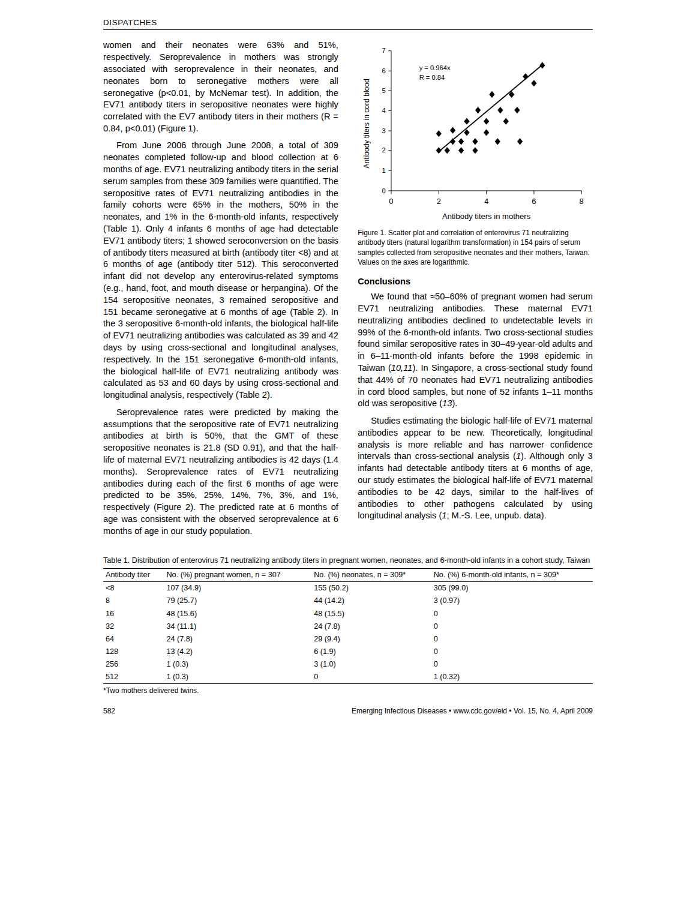DISPATCHES
women and their neonates were 63% and 51%, respectively. Seroprevalence in mothers was strongly associated with seroprevalence in their neonates, and neonates born to seronegative mothers were all seronegative (p<0.01, by McNemar test). In addition, the EV71 antibody titers in seropositive neonates were highly correlated with the EV7 antibody titers in their mothers (R = 0.84, p<0.01) (Figure 1).
From June 2006 through June 2008, a total of 309 neonates completed follow-up and blood collection at 6 months of age. EV71 neutralizing antibody titers in the serial serum samples from these 309 families were quantified. The seropositive rates of EV71 neutralizing antibodies in the family cohorts were 65% in the mothers, 50% in the neonates, and 1% in the 6-month-old infants, respectively (Table 1). Only 4 infants 6 months of age had detectable EV71 antibody titers; 1 showed seroconversion on the basis of antibody titers measured at birth (antibody titer <8) and at 6 months of age (antibody titer 512). This seroconverted infant did not develop any enterovirus-related symptoms (e.g., hand, foot, and mouth disease or herpangina). Of the 154 seropositive neonates, 3 remained seropositive and 151 became seronegative at 6 months of age (Table 2). In the 3 seropositive 6-month-old infants, the biological half-life of EV71 neutralizing antibodies was calculated as 39 and 42 days by using cross-sectional and longitudinal analyses, respectively. In the 151 seronegative 6-month-old infants, the biological half-life of EV71 neutralizing antibody was calculated as 53 and 60 days by using cross-sectional and longitudinal analysis, respectively (Table 2).
Seroprevalence rates were predicted by making the assumptions that the seropositive rate of EV71 neutralizing antibodies at birth is 50%, that the GMT of these seropositive neonates is 21.8 (SD 0.91), and that the half-life of maternal EV71 neutralizing antibodies is 42 days (1.4 months). Seroprevalence rates of EV71 neutralizing antibodies during each of the first 6 months of age were predicted to be 35%, 25%, 14%, 7%, 3%, and 1%, respectively (Figure 2). The predicted rate at 6 months of age was consistent with the observed seroprevalence at 6 months of age in our study population.
0 1 2 3 4 5 6 7 0 2 4 6 8 Antibody titers in cord blood Antibody titers in mothers y = 0.964x R = 0.84
Figure 1. Scatter plot and correlation of enterovirus 71 neutralizing antibody titers (natural logarithm transformation) in 154 pairs of serum samples collected from seropositive neonates and their mothers, Taiwan. Values on the axes are logarithmic.
Conclusions
We found that ≈50–60% of pregnant women had serum EV71 neutralizing antibodies. These maternal EV71 neutralizing antibodies declined to undetectable levels in 99% of the 6-month-old infants. Two cross-sectional studies found similar seropositive rates in 30–49-year-old adults and in 6–11-month-old infants before the 1998 epidemic in Taiwan (10,11). In Singapore, a cross-sectional study found that 44% of 70 neonates had EV71 neutralizing antibodies in cord blood samples, but none of 52 infants 1–11 months old was seropositive (13).
Studies estimating the biologic half-life of EV71 maternal antibodies appear to be new. Theoretically, longitudinal analysis is more reliable and has narrower confidence intervals than cross-sectional analysis (1). Although only 3 infants had detectable antibody titers at 6 months of age, our study estimates the biological half-life of EV71 maternal antibodies to be 42 days, similar to the half-lives of antibodies to other pathogens calculated by using longitudinal analysis (1; M.-S. Lee, unpub. data).
Table 1. Distribution of enterovirus 71 neutralizing antibody titers in pregnant women, neonates, and 6-month-old infants in a cohort study, Taiwan
| Antibody titer | No. (%) pregnant women, n = 307 | No. (%) neonates, n = 309* | No. (%) 6-month-old infants, n = 309* |
| --- | --- | --- | --- |
| <8 | 107 (34.9) | 155 (50.2) | 305 (99.0) |
| 8 | 79 (25.7) | 44 (14.2) | 3 (0.97) |
| 16 | 48 (15.6) | 48 (15.5) | 0 |
| 32 | 34 (11.1) | 24 (7.8) | 0 |
| 64 | 24 (7.8) | 29 (9.4) | 0 |
| 128 | 13 (4.2) | 6 (1.9) | 0 |
| 256 | 1 (0.3) | 3 (1.0) | 0 |
| 512 | 1 (0.3) | 0 | 1 (0.32) |
*Two mothers delivered twins.
582 Emerging Infectious Diseases • www.cdc.gov/eid • Vol. 15, No. 4, April 2009